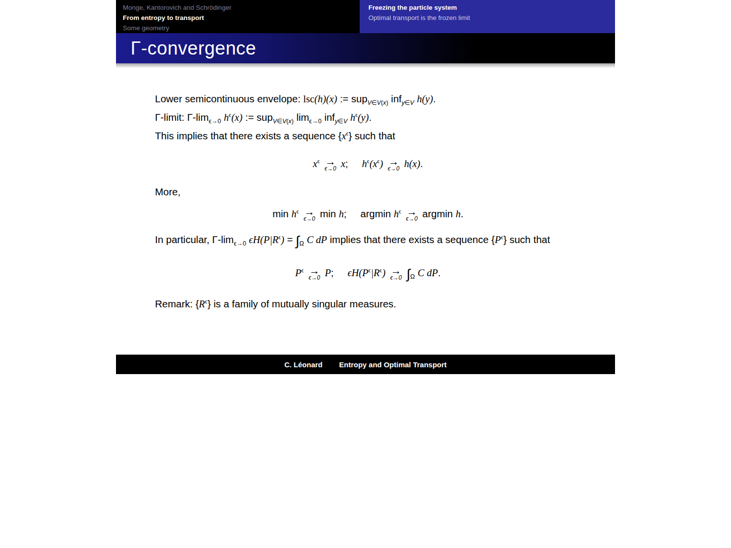Monge, Kantorovich and Schrödinger
From entropy to transport
Some geometry
Freezing the particle system
Optimal transport is the frozen limit
Γ-convergence
Lower semicontinuous envelope: lsc(h)(x) := supV∈V(x) infy∈V h(y).
Γ-limit: Γ-limϵ→0 hϵ(x) := supV∈V(x) limϵ→0 infy∈V hϵ(y).
This implies that there exists a sequence {xϵ} such that
xϵ →ϵ→0 x; hϵ(xϵ) →ϵ→0 h(x).
More,
min hϵ →ϵ→0 min h; argmin hϵ →ϵ→0 argmin h.
In particular, Γ-limϵ→0 ϵH(P|Rϵ) = ∫Ω C dP implies that there exists a sequence {Pϵ} such that
Pϵ →ϵ→0 P; ϵH(Pϵ|Rϵ) →ϵ→0 ∫Ω C dP.
Remark: {Rϵ} is a family of mutually singular measures.
C. Léonard Entropy and Optimal Transport